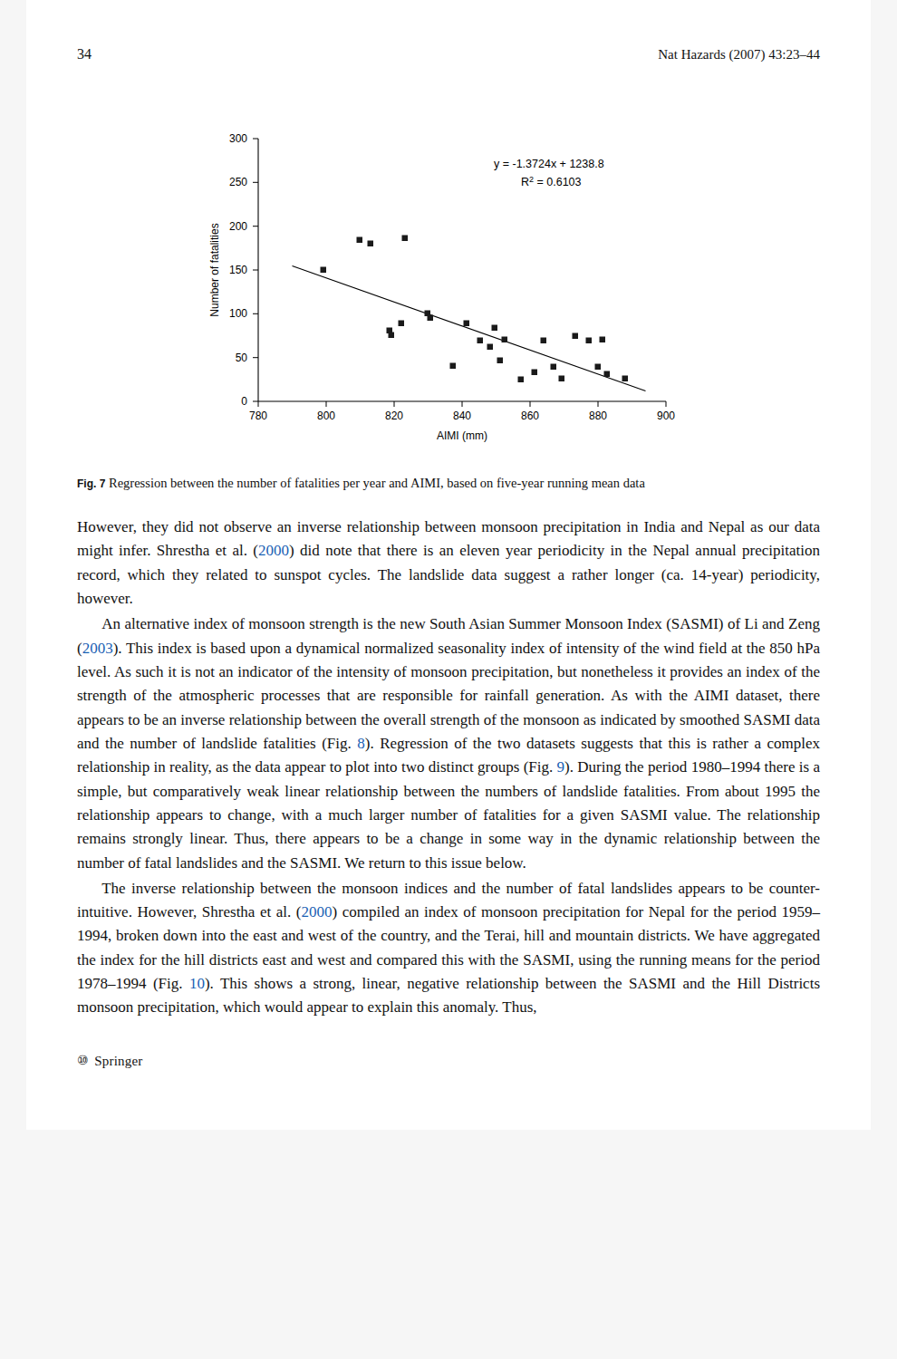34 Nat Hazards (2007) 43:23–44
0 50 100 150 200 250 300 780 800 820 840 860 880 900 AIMI (mm) Number of fatalities y = -1.3724x + 1238.8 R2 = 0.6103
Fig. 7 Regression between the number of fatalities per year and AIMI, based on five-year running mean data
However, they did not observe an inverse relationship between monsoon precipitation in India and Nepal as our data might infer. Shrestha et al. (2000) did note that there is an eleven year periodicity in the Nepal annual precipitation record, which they related to sunspot cycles. The landslide data suggest a rather longer (ca. 14-year) periodicity, however.
An alternative index of monsoon strength is the new South Asian Summer Monsoon Index (SASMI) of Li and Zeng (2003). This index is based upon a dynamical normalized seasonality index of intensity of the wind field at the 850 hPa level. As such it is not an indicator of the intensity of monsoon precipitation, but nonetheless it provides an index of the strength of the atmospheric processes that are responsible for rainfall generation. As with the AIMI dataset, there appears to be an inverse relationship between the overall strength of the monsoon as indicated by smoothed SASMI data and the number of landslide fatalities (Fig. 8). Regression of the two datasets suggests that this is rather a complex relationship in reality, as the data appear to plot into two distinct groups (Fig. 9). During the period 1980–1994 there is a simple, but comparatively weak linear relationship between the numbers of landslide fatalities. From about 1995 the relationship appears to change, with a much larger number of fatalities for a given SASMI value. The relationship remains strongly linear. Thus, there appears to be a change in some way in the dynamic relationship between the number of fatal landslides and the SASMI. We return to this issue below.
The inverse relationship between the monsoon indices and the number of fatal landslides appears to be counter-intuitive. However, Shrestha et al. (2000) compiled an index of monsoon precipitation for Nepal for the period 1959–1994, broken down into the east and west of the country, and the Terai, hill and mountain districts. We have aggregated the index for the hill districts east and west and compared this with the SASMI, using the running means for the period 1978–1994 (Fig. 10). This shows a strong, linear, negative relationship between the SASMI and the Hill Districts monsoon precipitation, which would appear to explain this anomaly. Thus,
Springer